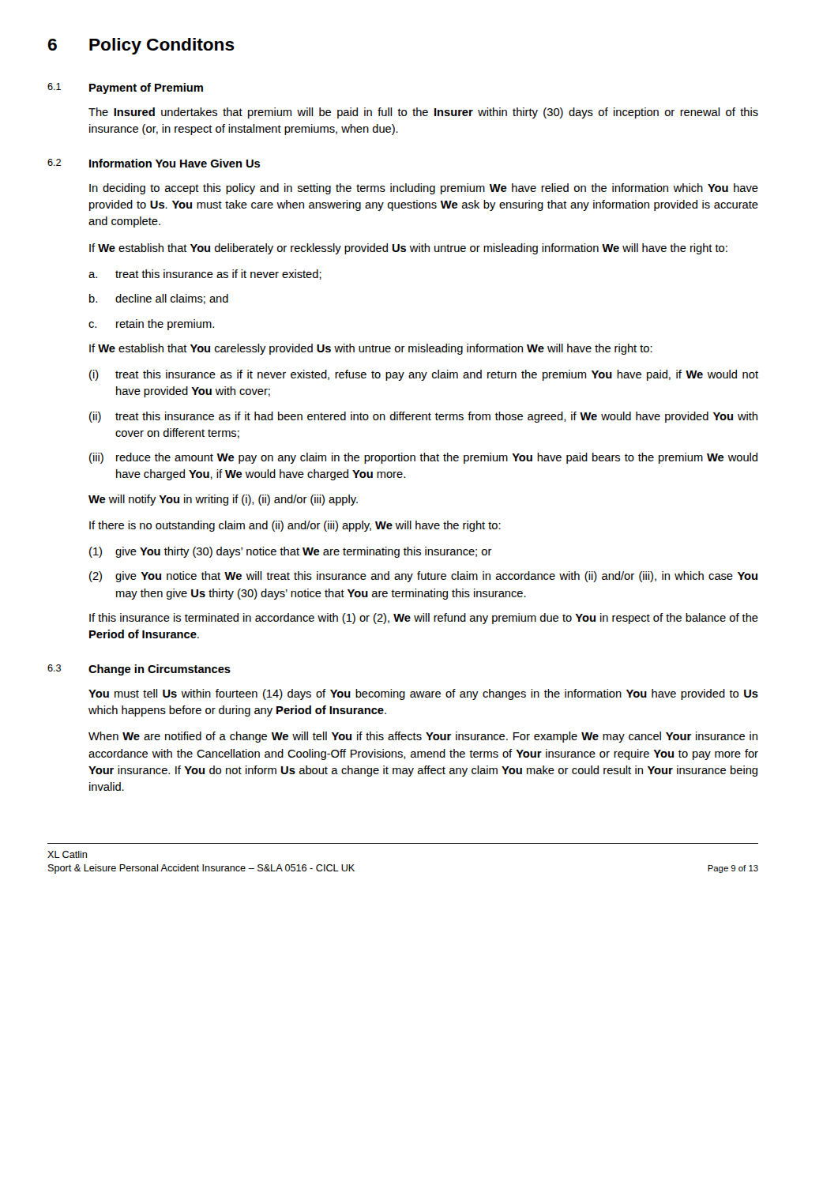6 Policy Conditons
6.1 Payment of Premium
The Insured undertakes that premium will be paid in full to the Insurer within thirty (30) days of inception or renewal of this insurance (or, in respect of instalment premiums, when due).
6.2 Information You Have Given Us
In deciding to accept this policy and in setting the terms including premium We have relied on the information which You have provided to Us. You must take care when answering any questions We ask by ensuring that any information provided is accurate and complete.
If We establish that You deliberately or recklessly provided Us with untrue or misleading information We will have the right to:
a.
treat this insurance as if it never existed;
b.
decline all claims; and
c.
retain the premium.
If We establish that You carelessly provided Us with untrue or misleading information We will have the right to:
(i)
treat this insurance as if it never existed, refuse to pay any claim and return the premium You have paid, if We would not have provided You with cover;
(ii)
treat this insurance as if it had been entered into on different terms from those agreed, if We would have provided You with cover on different terms;
(iii)
reduce the amount We pay on any claim in the proportion that the premium You have paid bears to the premium We would have charged You, if We would have charged You more.
We will notify You in writing if (i), (ii) and/or (iii) apply.
If there is no outstanding claim and (ii) and/or (iii) apply, We will have the right to:
(1)
give You thirty (30) days’ notice that We are terminating this insurance; or
(2)
give You notice that We will treat this insurance and any future claim in accordance with (ii) and/or (iii), in which case You may then give Us thirty (30) days’ notice that You are terminating this insurance.
If this insurance is terminated in accordance with (1) or (2), We will refund any premium due to You in respect of the balance of the Period of Insurance.
6.3 Change in Circumstances
You must tell Us within fourteen (14) days of You becoming aware of any changes in the information You have provided to Us which happens before or during any Period of Insurance.
When We are notified of a change We will tell You if this affects Your insurance. For example We may cancel Your insurance in accordance with the Cancellation and Cooling-Off Provisions, amend the terms of Your insurance or require You to pay more for Your insurance. If You do not inform Us about a change it may affect any claim You make or could result in Your insurance being invalid.
XL Catlin Sport & Leisure Personal Accident Insurance – S&LA 0516 - CICL UK
Page 9 of 13